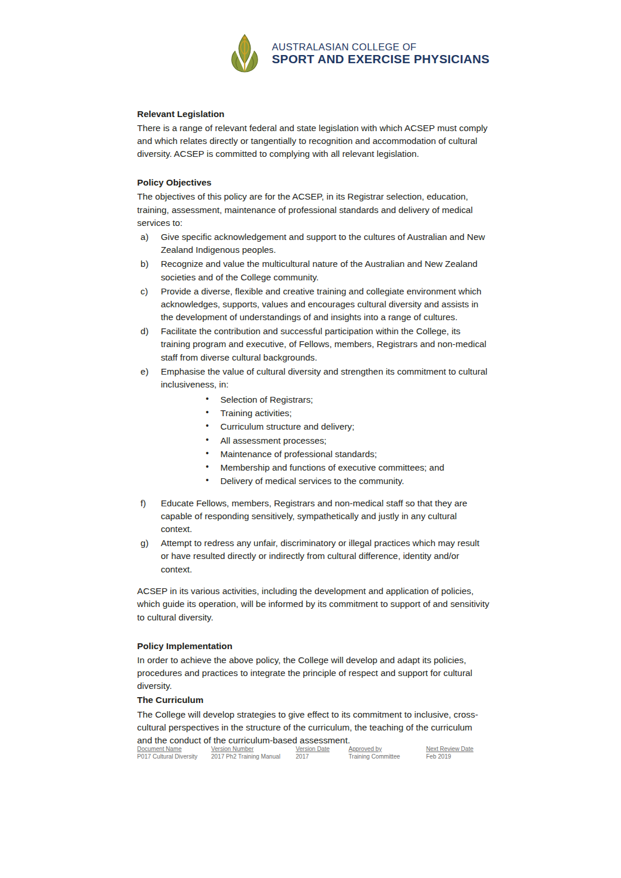AUSTRALASIAN COLLEGE OF
SPORT AND EXERCISE PHYSICIANS
Relevant Legislation
There is a range of relevant federal and state legislation with which ACSEP must comply and which relates directly or tangentially to recognition and accommodation of cultural diversity. ACSEP is committed to complying with all relevant legislation.
Policy Objectives
The objectives of this policy are for the ACSEP, in its Registrar selection, education, training, assessment, maintenance of professional standards and delivery of medical services to:
Give specific acknowledgement and support to the cultures of Australian and New Zealand Indigenous peoples.
Recognize and value the multicultural nature of the Australian and New Zealand societies and of the College community.
Provide a diverse, flexible and creative training and collegiate environment which acknowledges, supports, values and encourages cultural diversity and assists in the development of understandings of and insights into a range of cultures.
Facilitate the contribution and successful participation within the College, its training program and executive, of Fellows, members, Registrars and non-medical staff from diverse cultural backgrounds.
Emphasise the value of cultural diversity and strengthen its commitment to cultural inclusiveness, in:
Selection of Registrars;
Training activities;
Curriculum structure and delivery;
All assessment processes;
Maintenance of professional standards;
Membership and functions of executive committees; and
Delivery of medical services to the community.
Educate Fellows, members, Registrars and non-medical staff so that they are capable of responding sensitively, sympathetically and justly in any cultural context.
Attempt to redress any unfair, discriminatory or illegal practices which may result or have resulted directly or indirectly from cultural difference, identity and/or context.
ACSEP in its various activities, including the development and application of policies, which guide its operation, will be informed by its commitment to support of and sensitivity to cultural diversity.
Policy Implementation
In order to achieve the above policy, the College will develop and adapt its policies, procedures and practices to integrate the principle of respect and support for cultural diversity.
The Curriculum
The College will develop strategies to give effect to its commitment to inclusive, cross-cultural perspectives in the structure of the curriculum, the teaching of the curriculum and the conduct of the curriculum-based assessment.
| Document Name | Version Number | Version Date | Approved by | Next Review Date |
| P017 Cultural Diversity | 2017 Ph2 Training Manual | 2017 | Training Committee | Feb 2019 |